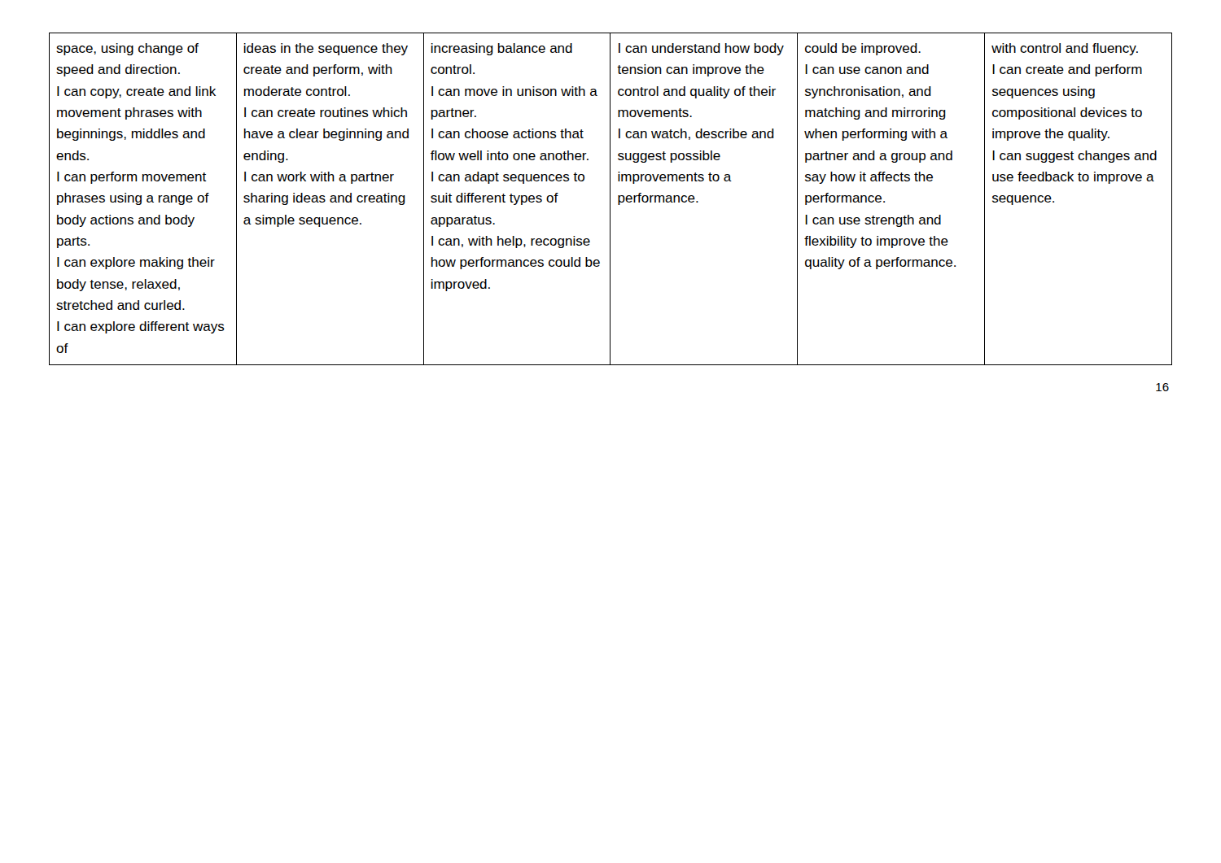| space, using change of speed and direction. I can copy, create and link movement phrases with beginnings, middles and ends. I can perform movement phrases using a range of body actions and body parts. I can explore making their body tense, relaxed, stretched and curled. I can explore different ways of | ideas in the sequence they create and perform, with moderate control. I can create routines which have a clear beginning and ending. I can work with a partner sharing ideas and creating a simple sequence. | increasing balance and control. I can move in unison with a partner. I can choose actions that flow well into one another. I can adapt sequences to suit different types of apparatus. I can, with help, recognise how performances could be improved. | I can understand how body tension can improve the control and quality of their movements. I can watch, describe and suggest possible improvements to a performance. | could be improved. I can use canon and synchronisation, and matching and mirroring when performing with a partner and a group and say how it affects the performance. I can use strength and flexibility to improve the quality of a performance. | with control and fluency. I can create and perform sequences using compositional devices to improve the quality. I can suggest changes and use feedback to improve a sequence. |
16